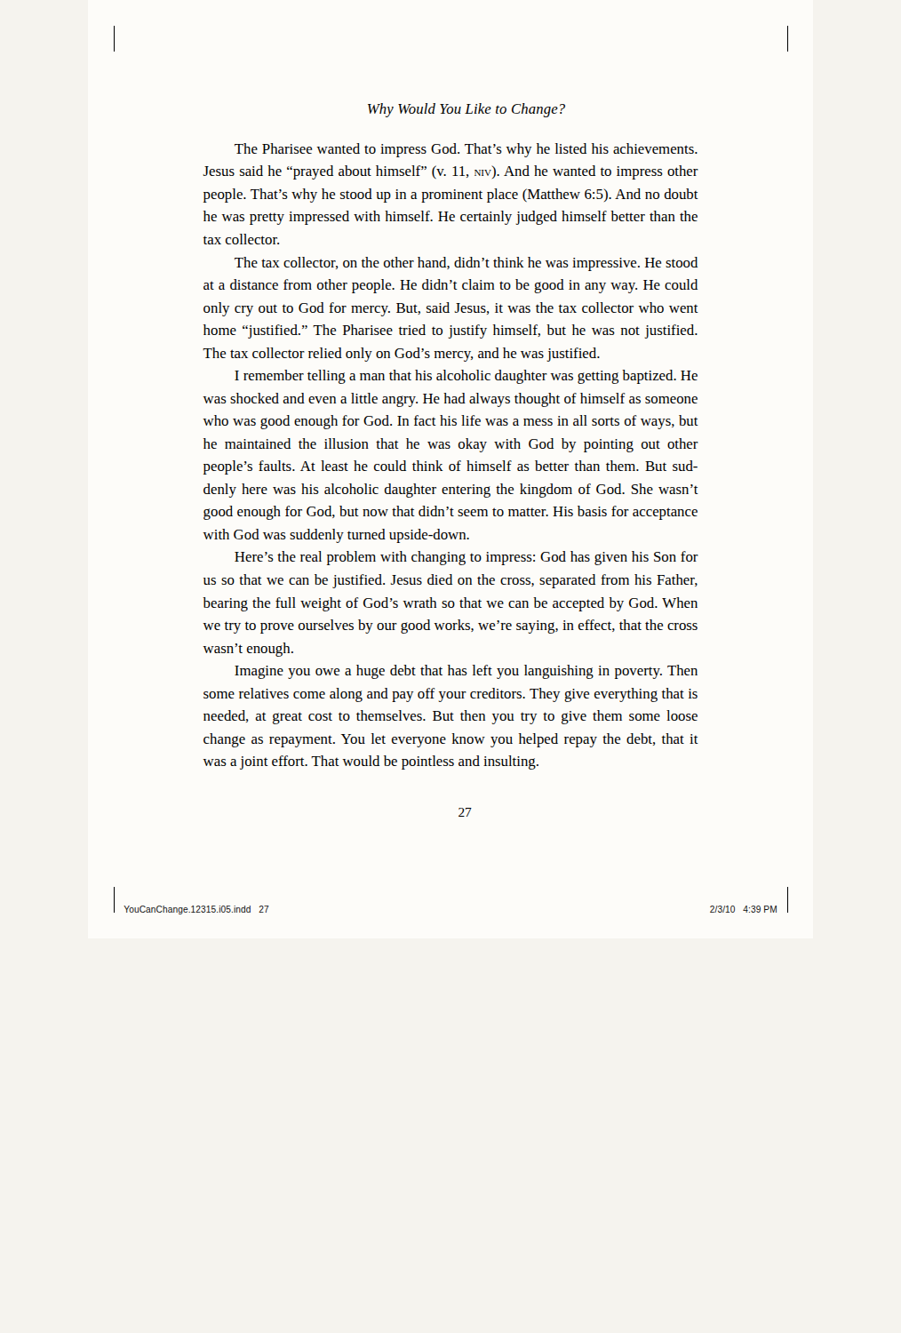Why Would You Like to Change?
The Pharisee wanted to impress God. That’s why he listed his achievements. Jesus said he “prayed about himself” (v. 11, niv). And he wanted to impress other people. That’s why he stood up in a prominent place (Matthew 6:5). And no doubt he was pretty impressed with himself. He certainly judged himself better than the tax collector.
The tax collector, on the other hand, didn’t think he was impressive. He stood at a distance from other people. He didn’t claim to be good in any way. He could only cry out to God for mercy. But, said Jesus, it was the tax collector who went home “justified.” The Pharisee tried to justify himself, but he was not justified. The tax collector relied only on God’s mercy, and he was justified.
I remember telling a man that his alcoholic daughter was getting baptized. He was shocked and even a little angry. He had always thought of himself as someone who was good enough for God. In fact his life was a mess in all sorts of ways, but he maintained the illusion that he was okay with God by pointing out other people’s faults. At least he could think of himself as better than them. But suddenly here was his alcoholic daughter entering the kingdom of God. She wasn’t good enough for God, but now that didn’t seem to matter. His basis for acceptance with God was suddenly turned upside-down.
Here’s the real problem with changing to impress: God has given his Son for us so that we can be justified. Jesus died on the cross, separated from his Father, bearing the full weight of God’s wrath so that we can be accepted by God. When we try to prove ourselves by our good works, we’re saying, in effect, that the cross wasn’t enough.
Imagine you owe a huge debt that has left you languishing in poverty. Then some relatives come along and pay off your creditors. They give everything that is needed, at great cost to themselves. But then you try to give them some loose change as repayment. You let everyone know you helped repay the debt, that it was a joint effort. That would be pointless and insulting.
27
YouCanChange.12315.i05.indd 27 2/3/10 4:39 PM